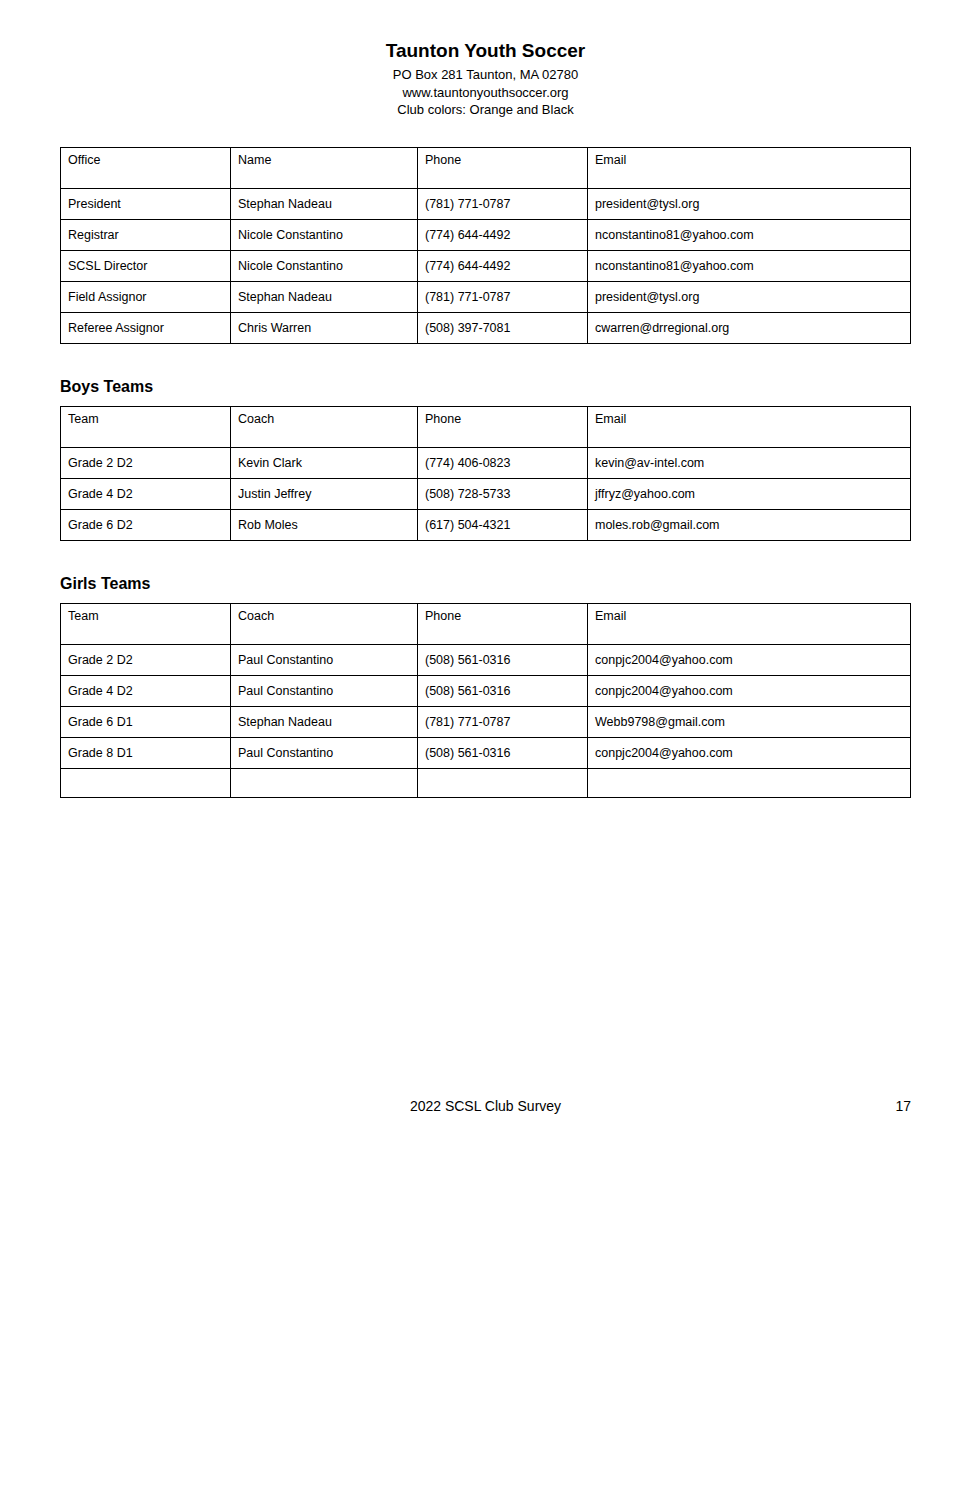Taunton Youth Soccer
PO Box 281 Taunton, MA 02780
www.tauntonyouthsoccer.org
Club colors: Orange and Black
| Office | Name | Phone | Email |
| --- | --- | --- | --- |
| President | Stephan Nadeau | (781) 771-0787 | president@tysl.org |
| Registrar | Nicole Constantino | (774) 644-4492 | nconstantino81@yahoo.com |
| SCSL Director | Nicole Constantino | (774) 644-4492 | nconstantino81@yahoo.com |
| Field Assignor | Stephan Nadeau | (781) 771-0787 | president@tysl.org |
| Referee Assignor | Chris Warren | (508) 397-7081 | cwarren@drregional.org |
Boys Teams
| Team | Coach | Phone | Email |
| --- | --- | --- | --- |
| Grade 2 D2 | Kevin Clark | (774) 406-0823 | kevin@av-intel.com |
| Grade 4 D2 | Justin Jeffrey | (508) 728-5733 | jffryz@yahoo.com |
| Grade 6 D2 | Rob Moles | (617) 504-4321 | moles.rob@gmail.com |
Girls Teams
| Team | Coach | Phone | Email |
| --- | --- | --- | --- |
| Grade 2 D2 | Paul Constantino | (508) 561-0316 | conpjc2004@yahoo.com |
| Grade 4 D2 | Paul Constantino | (508) 561-0316 | conpjc2004@yahoo.com |
| Grade 6 D1 | Stephan Nadeau | (781) 771-0787 | Webb9798@gmail.com |
| Grade 8 D1 | Paul Constantino | (508) 561-0316 | conpjc2004@yahoo.com |
2022 SCSL Club Survey 17